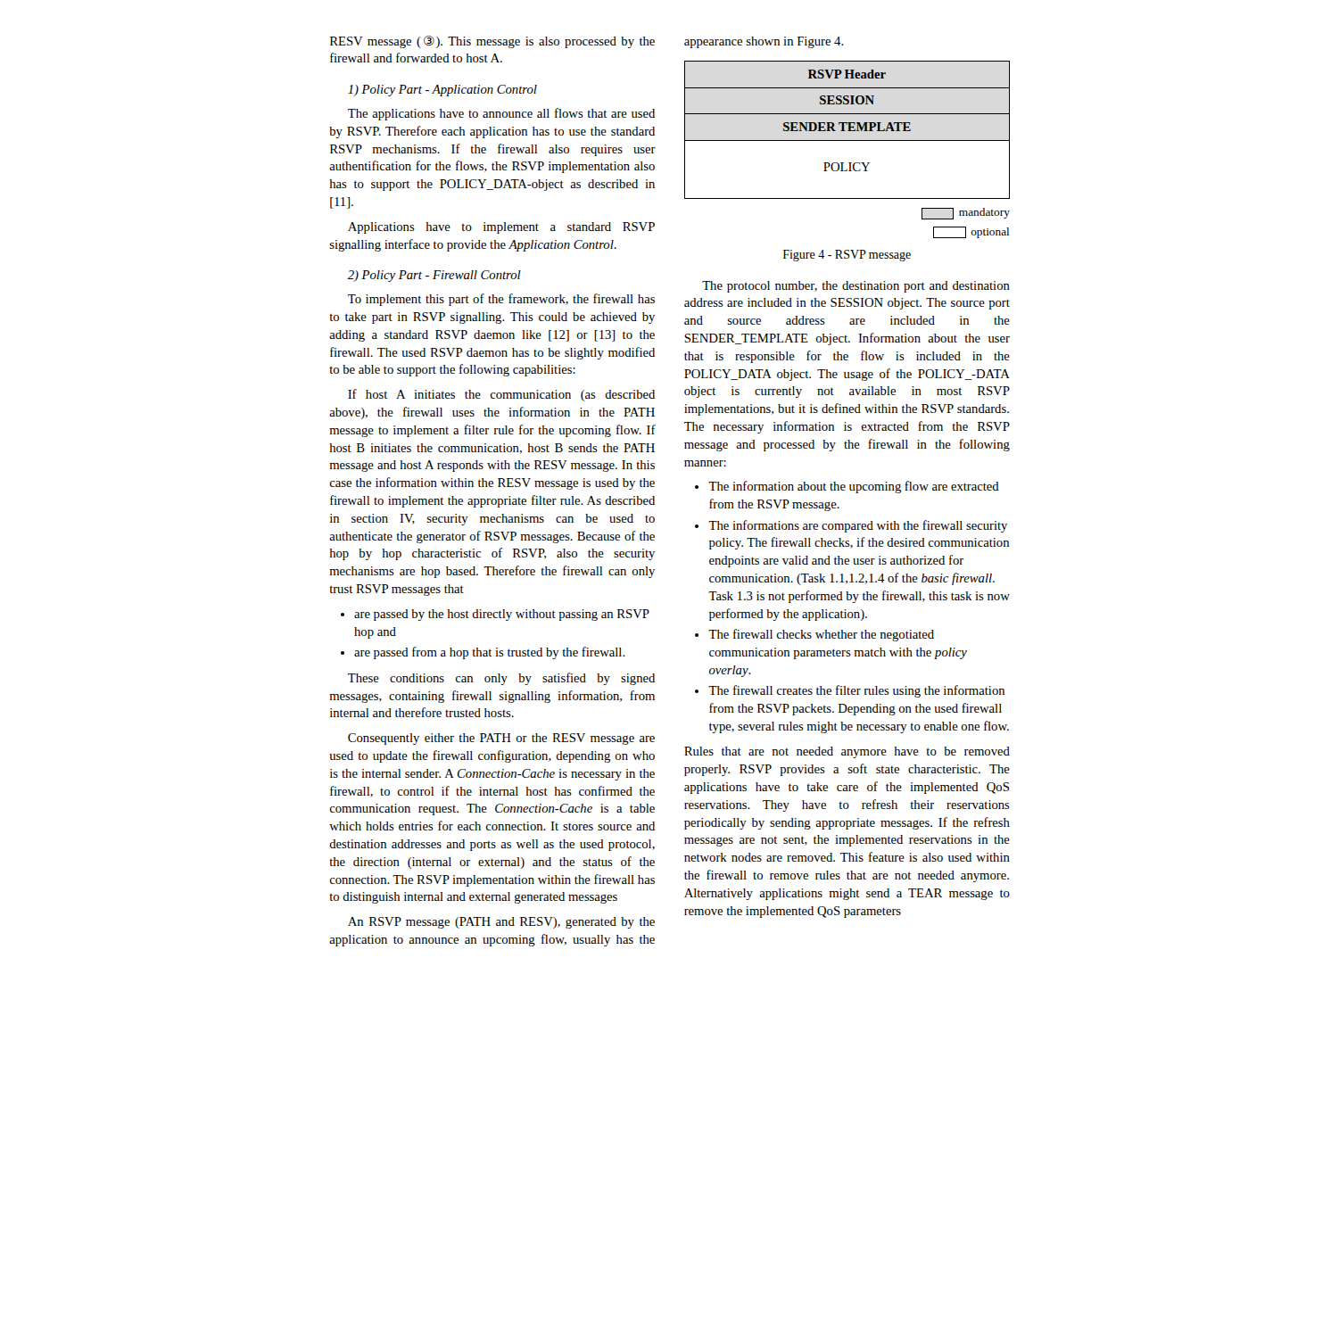RESV message (③). This message is also processed by the firewall and forwarded to host A.
1) Policy Part - Application Control
The applications have to announce all flows that are used by RSVP. Therefore each application has to use the standard RSVP mechanisms. If the firewall also requires user authentification for the flows, the RSVP implementation also has to support the POLICY_DATA-object as described in [11].
Applications have to implement a standard RSVP signalling interface to provide the Application Control.
2) Policy Part - Firewall Control
To implement this part of the framework, the firewall has to take part in RSVP signalling. This could be achieved by adding a standard RSVP daemon like [12] or [13] to the firewall. The used RSVP daemon has to be slightly modified to be able to support the following capabilities:
If host A initiates the communication (as described above), the firewall uses the information in the PATH message to implement a filter rule for the upcoming flow. If host B initiates the communication, host B sends the PATH message and host A responds with the RESV message. In this case the information within the RESV message is used by the firewall to implement the appropriate filter rule. As described in section IV, security mechanisms can be used to authenticate the generator of RSVP messages. Because of the hop by hop characteristic of RSVP, also the security mechanisms are hop based. Therefore the firewall can only trust RSVP messages that
are passed by the host directly without passing an RSVP hop and
are passed from a hop that is trusted by the firewall.
These conditions can only by satisfied by signed messages, containing firewall signalling information, from internal and therefore trusted hosts.
Consequently either the PATH or the RESV message are used to update the firewall configuration, depending on who is the internal sender. A Connection-Cache is necessary in the firewall, to control if the internal host has confirmed the communication request. The Connection-Cache is a table which holds entries for each connection. It stores source and destination addresses and ports as well as the used protocol, the direction (internal or external) and the status of the connection. The RSVP implementation within the firewall has to distinguish internal and external generated messages
An RSVP message (PATH and RESV), generated by the application to announce an upcoming flow, usually has the appearance shown in Figure 4.
RSVP Header
SESSION
SENDER TEMPLATE
POLICY
mandatory
optional
Figure 4 - RSVP message
The protocol number, the destination port and destination address are included in the SESSION object. The source port and source address are included in the SENDER_TEMPLATE object. Information about the user that is responsible for the flow is included in the POLICY_DATA object. The usage of the POLICY_-DATA object is currently not available in most RSVP implementations, but it is defined within the RSVP standards. The necessary information is extracted from the RSVP message and processed by the firewall in the following manner:
The information about the upcoming flow are extracted from the RSVP message.
The informations are compared with the firewall security policy. The firewall checks, if the desired communication endpoints are valid and the user is authorized for communication. (Task 1.1,1.2,1.4 of the basic firewall. Task 1.3 is not performed by the firewall, this task is now performed by the application).
The firewall checks whether the negotiated communication parameters match with the policy overlay.
The firewall creates the filter rules using the information from the RSVP packets. Depending on the used firewall type, several rules might be necessary to enable one flow.
Rules that are not needed anymore have to be removed properly. RSVP provides a soft state characteristic. The applications have to take care of the implemented QoS reservations. They have to refresh their reservations periodically by sending appropriate messages. If the refresh messages are not sent, the implemented reservations in the network nodes are removed. This feature is also used within the firewall to remove rules that are not needed anymore. Alternatively applications might send a TEAR message to remove the implemented QoS parameters